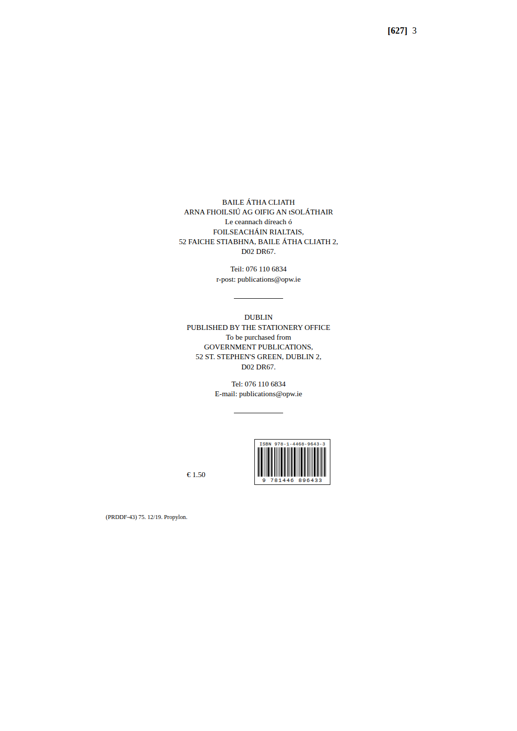[627] 3
BAILE ÁTHA CLIATH
ARNA FHOILSIÚ AG OIFIG AN tSOLÁTHAIR
Le ceannach díreach ó
FOILSEACHÁIN RIALTAIS,
52 FAICHE STIABHNA, BAILE ÁTHA CLIATH 2,
D02 DR67.
Teil: 076 110 6834
r-post: publications@opw.ie
DUBLIN
PUBLISHED BY THE STATIONERY OFFICE
To be purchased from
GOVERNMENT PUBLICATIONS,
52 ST. STEPHEN'S GREEN, DUBLIN 2,
D02 DR67.
Tel: 076 110 6834
E-mail: publications@opw.ie
€ 1.50
ISBN 978-1-4468-9643-3
9 781446 896433
(PRDDF-43) 75. 12/19. Propylon.